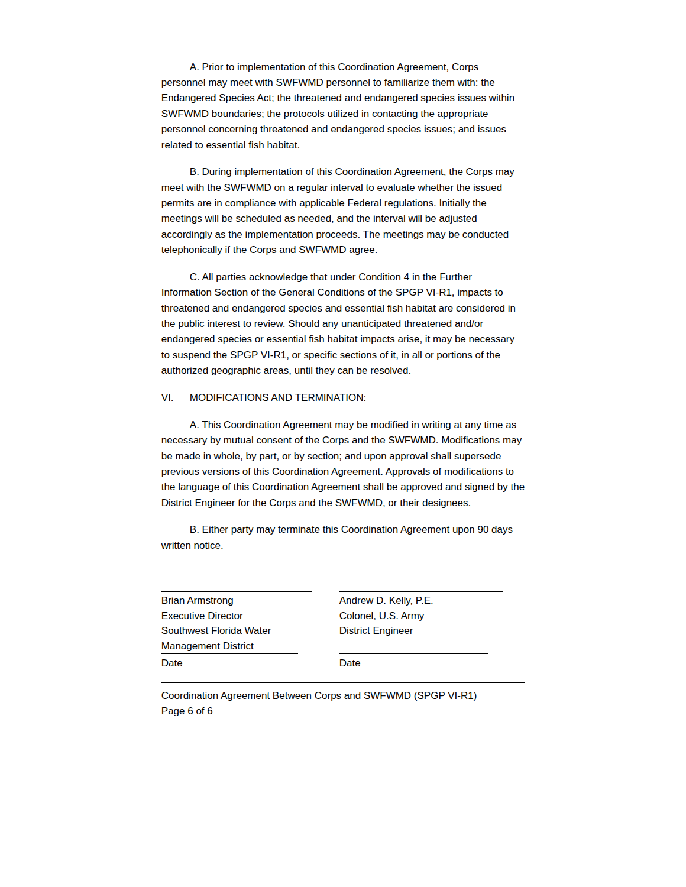A. Prior to implementation of this Coordination Agreement, Corps personnel may meet with SWFWMD personnel to familiarize them with: the Endangered Species Act; the threatened and endangered species issues within SWFWMD boundaries; the protocols utilized in contacting the appropriate personnel concerning threatened and endangered species issues; and issues related to essential fish habitat.
B. During implementation of this Coordination Agreement, the Corps may meet with the SWFWMD on a regular interval to evaluate whether the issued permits are in compliance with applicable Federal regulations. Initially the meetings will be scheduled as needed, and the interval will be adjusted accordingly as the implementation proceeds. The meetings may be conducted telephonically if the Corps and SWFWMD agree.
C. All parties acknowledge that under Condition 4 in the Further Information Section of the General Conditions of the SPGP VI-R1, impacts to threatened and endangered species and essential fish habitat are considered in the public interest to review. Should any unanticipated threatened and/or endangered species or essential fish habitat impacts arise, it may be necessary to suspend the SPGP VI-R1, or specific sections of it, in all or portions of the authorized geographic areas, until they can be resolved.
VI. MODIFICATIONS AND TERMINATION:
A. This Coordination Agreement may be modified in writing at any time as necessary by mutual consent of the Corps and the SWFWMD. Modifications may be made in whole, by part, or by section; and upon approval shall supersede previous versions of this Coordination Agreement. Approvals of modifications to the language of this Coordination Agreement shall be approved and signed by the District Engineer for the Corps and the SWFWMD, or their designees.
B. Either party may terminate this Coordination Agreement upon 90 days written notice.
| Brian Armstrong Executive Director Southwest Florida Water Management District | Andrew D. Kelly, P.E. Colonel, U.S. Army District Engineer |
| Date | Date |
Coordination Agreement Between Corps and SWFWMD (SPGP VI-R1)
Page 6 of 6